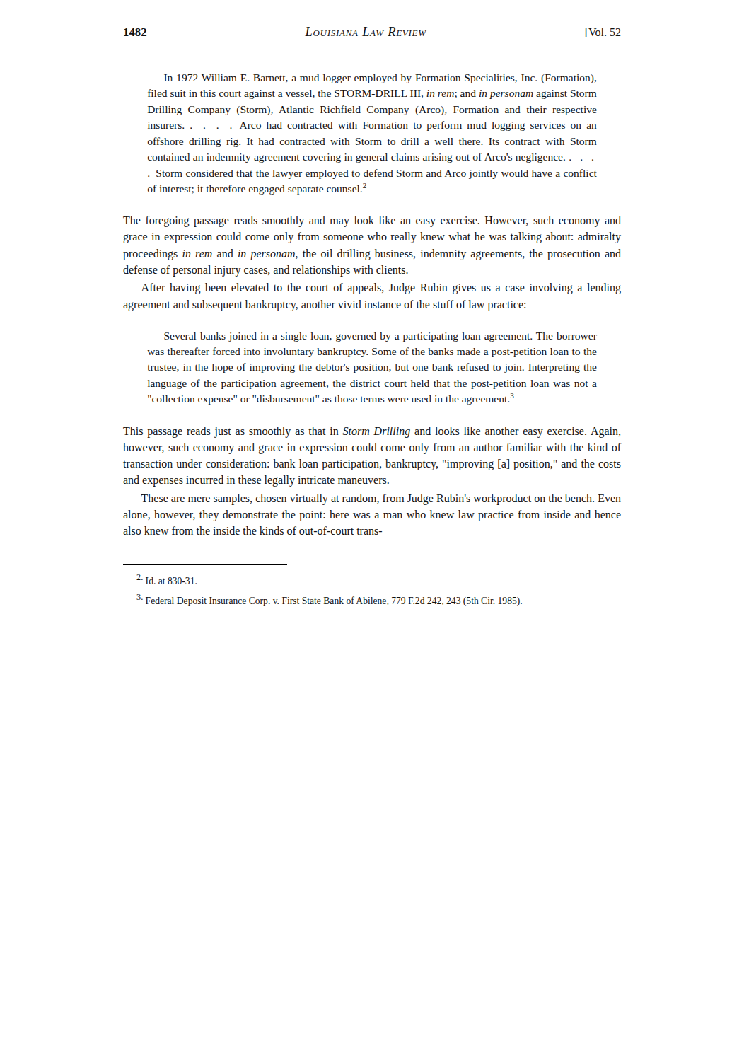1482 Louisiana Law Review [Vol. 52
In 1972 William E. Barnett, a mud logger employed by Formation Specialities, Inc. (Formation), filed suit in this court against a vessel, the STORM-DRILL III, in rem; and in personam against Storm Drilling Company (Storm), Atlantic Richfield Company (Arco), Formation and their respective insurers. . . . . Arco had contracted with Formation to perform mud logging services on an offshore drilling rig. It had contracted with Storm to drill a well there. Its contract with Storm contained an indemnity agreement covering in general claims arising out of Arco's negligence. . . . . Storm considered that the lawyer employed to defend Storm and Arco jointly would have a conflict of interest; it therefore engaged separate counsel.2
The foregoing passage reads smoothly and may look like an easy exercise. However, such economy and grace in expression could come only from someone who really knew what he was talking about: admiralty proceedings in rem and in personam, the oil drilling business, indemnity agreements, the prosecution and defense of personal injury cases, and relationships with clients.
After having been elevated to the court of appeals, Judge Rubin gives us a case involving a lending agreement and subsequent bankruptcy, another vivid instance of the stuff of law practice:
Several banks joined in a single loan, governed by a participating loan agreement. The borrower was thereafter forced into involuntary bankruptcy. Some of the banks made a post-petition loan to the trustee, in the hope of improving the debtor's position, but one bank refused to join. Interpreting the language of the participation agreement, the district court held that the post-petition loan was not a "collection expense" or "disbursement" as those terms were used in the agreement.3
This passage reads just as smoothly as that in Storm Drilling and looks like another easy exercise. Again, however, such economy and grace in expression could come only from an author familiar with the kind of transaction under consideration: bank loan participation, bankruptcy, "improving [a] position," and the costs and expenses incurred in these legally intricate maneuvers.
These are mere samples, chosen virtually at random, from Judge Rubin's workproduct on the bench. Even alone, however, they demonstrate the point: here was a man who knew law practice from inside and hence also knew from the inside the kinds of out-of-court trans-
2. Id. at 830-31.
3. Federal Deposit Insurance Corp. v. First State Bank of Abilene, 779 F.2d 242, 243 (5th Cir. 1985).